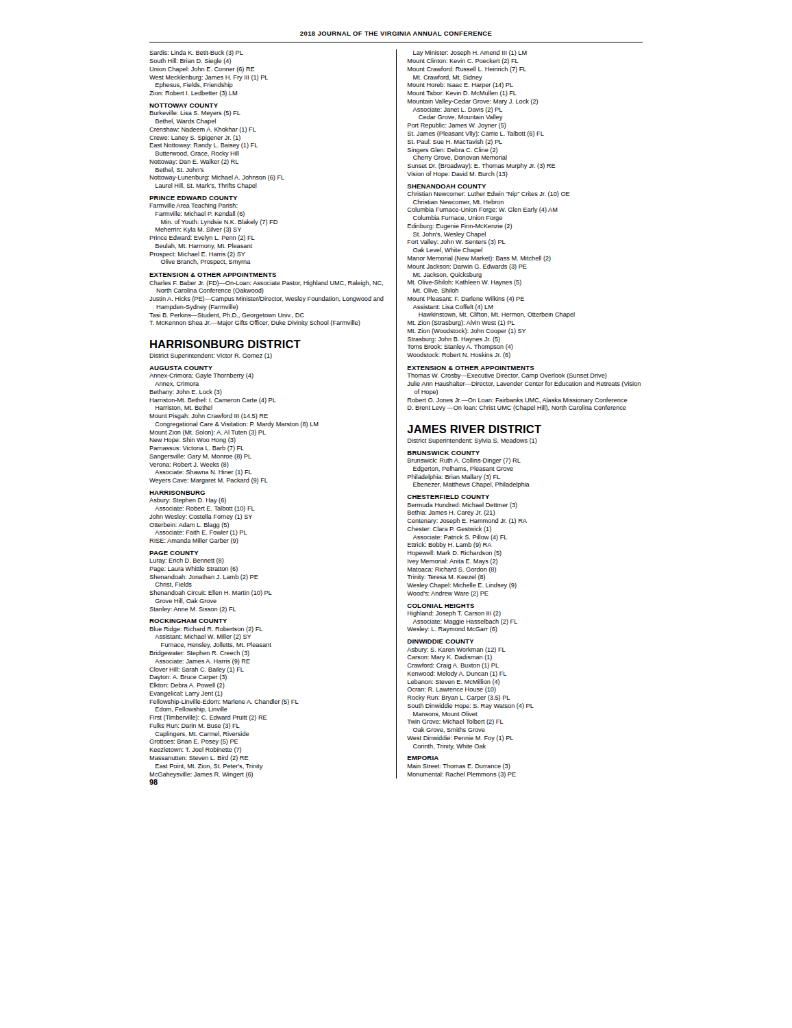2018 JOURNAL OF THE VIRGINIA ANNUAL CONFERENCE
Sardis: Linda K. Betit-Buck (3) PL
South Hill: Brian D. Siegle (4)
Union Chapel: John E. Conner (6) RE
West Mecklenburg: James H. Fry III (1) PL
Ephesus, Fields, Friendship
Zion: Robert I. Ledbetter (3) LM
Nottoway County
Burkeville: Lisa S. Meyers (5) FL
Bethel, Wards Chapel
Crenshaw: Nadeem A. Khokhar (1) FL
Crewe: Laney S. Spigener Jr. (1)
East Nottoway: Randy L. Baisey (1) FL
Butterwood, Grace, Rocky Hill
Nottoway: Dan E. Walker (2) RL
Bethel, St. John's
Nottoway-Lunenburg: Michael A. Johnson (6) FL
Laurel Hill, St. Mark's, Thrifts Chapel
Prince Edward County
Farmville Area Teaching Parish:
Farmville: Michael P. Kendall (6)
Min. of Youth: Lyndsie N.K. Blakely (7) FD
Meherrin: Kyla M. Silver (3) SY
Prince Edward: Evelyn L. Penn (2) FL
Beulah, Mt. Harmony, Mt. Pleasant
Prospect: Michael E. Harris (2) SY
Olive Branch, Prospect, Smyrna
Extension & Other Appointments
Charles F. Baber Jr. (FD)—On-Loan: Associate Pastor, Highland UMC, Raleigh, NC, North Carolina Conference (Oakwood)
Justin A. Hicks (PE)—Campus Minister/Director, Wesley Foundation, Longwood and Hampden-Sydney (Farmville)
Tasi B. Perkins—Student, Ph.D., Georgetown Univ., DC
T. McKennon Shea Jr.—Major Gifts Officer, Duke Divinity School (Farmville)
Harrisonburg District
District Superintendent: Victor R. Gomez (1)
Augusta County
Annex-Crimora: Gayle Thornberry (4)
Annex, Crimora
Bethany: John E. Lock (3)
Harriston-Mt. Bethel: I. Cameron Carte (4) PL
Harriston, Mt. Bethel
Mount Pisgah: John Crawford III (14.5) RE
Congregational Care & Visitation: P. Mardy Marston (8) LM
Mount Zion (Mt. Solon): A. Al Tuten (3) PL
New Hope: Shin Woo Hong (3)
Parnassus: Victoria L. Barb (7) FL
Sangersville: Gary M. Monroe (8) PL
Verona: Robert J. Weeks (8)
Associate: Shawna N. Hiner (1) FL
Weyers Cave: Margaret M. Packard (9) FL
Harrisonburg
Asbury: Stephen D. Hay (6)
Associate: Robert E. Talbott (10) FL
John Wesley: Costella Forney (1) SY
Otterbein: Adam L. Blagg (5)
Associate: Faith E. Fowler (1) PL
RISE: Amanda Miller Garber (9)
Page County
Luray: Erich D. Bennett (8)
Page: Laura Whittle Stratton (6)
Shenandoah: Jonathan J. Lamb (2) PE
Christ, Fields
Shenandoah Circuit: Ellen H. Martin (10) PL
Grove Hill, Oak Grove
Stanley: Anne M. Sisson (2) FL
Rockingham County
Blue Ridge: Richard R. Robertson (2) FL
Assistant: Michael W. Miller (2) SY
Furnace, Hensley, Jolletts, Mt. Pleasant
Bridgewater: Stephen R. Creech (3)
Associate: James A. Harris (9) RE
Clover Hill: Sarah C. Bailey (1) FL
Dayton: A. Bruce Carper (3)
Elkton: Debra A. Powell (2)
Evangelical: Larry Jent (1)
Fellowship-Linville-Edom: Marlene A. Chandler (5) FL
Edom, Fellowship, Linville
First (Timberville): C. Edward Pruitt (2) RE
Fulks Run: Darin M. Buse (3) FL
Caplingers, Mt. Carmel, Riverside
Grottoes: Brian E. Posey (5) PE
Keezletown: T. Joel Robinette (7)
Massanutten: Steven L. Bird (2) RE
East Point, Mt. Zion, St. Peter's, Trinity
McGaheysville: James R. Wingert (6)
Lay Minister: Joseph H. Amend III (1) LM
Mount Clinton: Kevin C. Poeckert (2) FL
Mount Crawford: Russell L. Heinrich (7) FL
Mt. Crawford, Mt. Sidney
Mount Horeb: Isaac E. Harper (14) PL
Mount Tabor: Kevin D. McMullen (1) FL
Mountain Valley-Cedar Grove: Mary J. Lock (2)
Associate: Janet L. Davis (2) PL
Cedar Grove, Mountain Valley
Port Republic: James W. Joyner (5)
St. James (Pleasant Vlly): Carrie L. Talbott (6) FL
St. Paul: Sue H. MacTavish (2) PL
Singers Glen: Debra C. Cline (2)
Cherry Grove, Donovan Memorial
Sunset Dr. (Broadway): E. Thomas Murphy Jr. (3) RE
Vision of Hope: David M. Burch (13)
Shenandoah County
Christian Newcomer: Luther Edwin “Nip” Crites Jr. (10) OE
Christian Newcomer, Mt. Hebron
Columbia Furnace-Union Forge: W. Glen Early (4) AM
Columbia Furnace, Union Forge
Edinburg: Eugenie Finn-McKenzie (2)
St. John's, Wesley Chapel
Fort Valley: John W. Senters (3) PL
Oak Level, White Chapel
Manor Memorial (New Market): Bass M. Mitchell (2)
Mount Jackson: Darwin G. Edwards (3) PE
Mt. Jackson, Quicksburg
Mt. Olive-Shiloh: Kathleen W. Haynes (5)
Mt. Olive, Shiloh
Mount Pleasant: F. Darlene Wilkins (4) PE
Assistant: Lisa Coffelt (4) LM
Hawkinstown, Mt. Clifton, Mt. Hermon, Otterbein Chapel
Mt. Zion (Strasburg): Alvin West (1) PL
Mt. Zion (Woodstock): John Cooper (1) SY
Strasburg: John B. Haynes Jr. (5)
Toms Brook: Stanley A. Thompson (4)
Woodstock: Robert N. Hoskins Jr. (6)
Extension & Other Appointments
Thomas W. Crosby—Executive Director, Camp Overlook (Sunset Drive)
Julie Ann Haushalter—Director, Lavender Center for Education and Retreats (Vision of Hope)
Robert O. Jones Jr.—On Loan: Fairbanks UMC, Alaska Missionary Conference
D. Brent Levy —On loan: Christ UMC (Chapel Hill), North Carolina Conference
James River District
District Superintendent: Sylvia S. Meadows (1)
Brunswick County
Brunswick: Ruth A. Collins-Dinger (7) RL
Edgerton, Pelhams, Pleasant Grove
Philadelphia: Brian Mallary (3) FL
Ebenezer, Matthews Chapel, Philadelphia
Chesterfield County
Bermuda Hundred: Michael Dettmer (3)
Bethia: James H. Carey Jr. (21)
Centenary: Joseph E. Hammond Jr. (1) RA
Chester: Clara P. Gestwick (1)
Associate: Patrick S. Pillow (4) FL
Ettrick: Bobby H. Lamb (9) RA
Hopewell: Mark D. Richardson (5)
Ivey Memorial: Anita E. Mays (2)
Matoaca: Richard S. Gordon (8)
Trinity: Teresa M. Keezel (8)
Wesley Chapel: Michelle E. Lindsey (9)
Wood's: Andrew Ware (2) PE
Colonial Heights
Highland: Joseph T. Carson III (2)
Associate: Maggie Hasselbach (2) FL
Wesley: L. Raymond McGarr (6)
Dinwiddie County
Asbury: S. Karen Workman (12) FL
Carson: Mary K. Dadisman (1)
Crawford: Craig A. Buxton (1) PL
Kenwood: Melody A. Duncan (1) FL
Lebanon: Steven E. McMillion (4)
Ocran: R. Lawrence House (10)
Rocky Run: Bryan L. Carper (3.5) PL
South Dinwiddie Hope: S. Ray Watson (4) PL
Mansons, Mount Olivet
Twin Grove: Michael Tolbert (2) FL
Oak Grove, Smiths Grove
West Dinwiddie: Pennie M. Foy (1) PL
Corinth, Trinity, White Oak
Emporia
Main Street: Thomas E. Durrance (3)
Monumental: Rachel Plemmons (3) PE
98